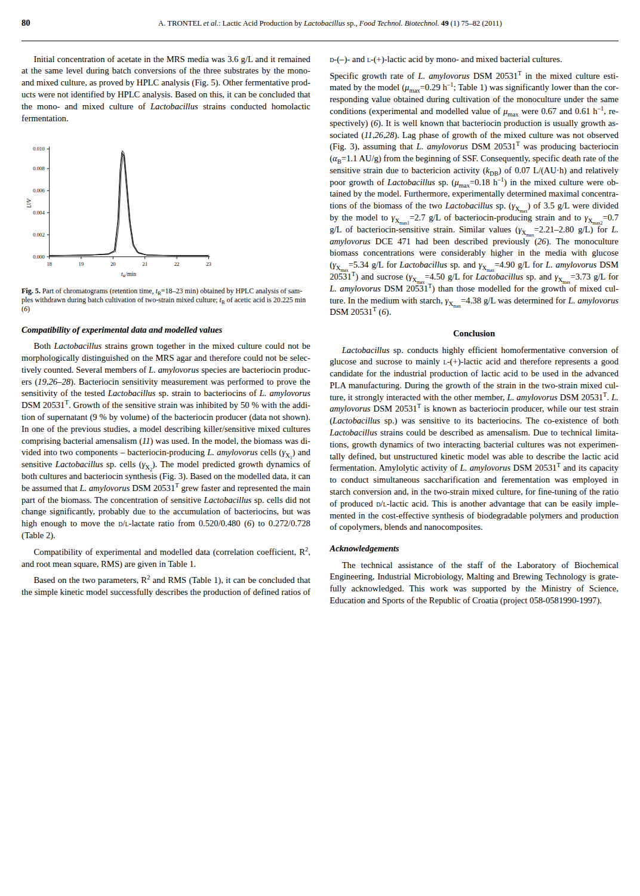80 A. TRONTEL et al.: Lactic Acid Production by Lactobacillus sp., Food Technol. Biotechnol. 49 (1) 75–82 (2011)
Initial concentration of acetate in the MRS media was 3.6 g/L and it remained at the same level during batch conversions of the three substrates by the mono- and mixed culture, as proved by HPLC analysis (Fig. 5). Other fermentative products were not identified by HPLC analysis. Based on this, it can be concluded that the mono- and mixed culture of Lactobacillus strains conducted homolactic fermentation.
0.000 0.002 0.004 0.006 0.008 0.010 18 19 20 21 22 23 tR/min U/V
Fig. 5. Part of chromatograms (retention time, tR=18–23 min) obtained by HPLC analysis of samples withdrawn during batch cultivation of two-strain mixed culture; tR of acetic acid is 20.225 min (6)
Compatibility of experimental data and modelled values
Both Lactobacillus strains grown together in the mixed culture could not be morphologically distinguished on the MRS agar and therefore could not be selectively counted. Several members of L. amylovorus species are bacteriocin producers (19,26–28). Bacteriocin sensitivity measurement was performed to prove the sensitivity of the tested Lactobacillus sp. strain to bacteriocins of L. amylovorus DSM 20531T. Growth of the sensitive strain was inhibited by 50 % with the addition of supernatant (9 % by volume) of the bacteriocin producer (data not shown). In one of the previous studies, a model describing killer/sensitive mixed cultures comprising bacterial amensalism (11) was used. In the model, the biomass was divided into two components – bacteriocin-producing L. amylovorus cells (γX1) and sensitive Lactobacillus sp. cells (γX2). The model predicted growth dynamics of both cultures and bacteriocin synthesis (Fig. 3). Based on the modelled data, it can be assumed that L. amylovorus DSM 20531T grew faster and represented the main part of the biomass. The concentration of sensitive Lactobacillus sp. cells did not change significantly, probably due to the accumulation of bacteriocins, but was high enough to move the d/l-lactate ratio from 0.520/0.480 (6) to 0.272/0.728 (Table 2).
Compatibility of experimental and modelled data (correlation coefficient, R2, and root mean square, RMS) are given in Table 1.
Based on the two parameters, R2 and RMS (Table 1), it can be concluded that the simple kinetic model successfully describes the production of defined ratios of d-(–)- and l-(+)-lactic acid by mono- and mixed bacterial cultures.
Specific growth rate of L. amylovorus DSM 20531T in the mixed culture estimated by the model (μmax=0.29 h–1; Table 1) was significantly lower than the corresponding value obtained during cultivation of the monoculture under the same conditions (experimental and modelled value of μmax were 0.67 and 0.61 h–1, respectively) (6). It is well known that bacteriocin production is usually growth associated (11,26,28). Lag phase of growth of the mixed culture was not observed (Fig. 3), assuming that L. amylovorus DSM 20531T was producing bacteriocin (αB=1.1 AU/g) from the beginning of SSF. Consequently, specific death rate of the sensitive strain due to bactericion activity (kDB) of 0.07 L/(AU·h) and relatively poor growth of Lactobacillus sp. (μmax=0.18 h–1) in the mixed culture were obtained by the model. Furthermore, experimentally determined maximal concentrations of the biomass of the two Lactobacillus sp. (γXmax) of 3.5 g/L were divided by the model to γXmax1=2.7 g/L of bacteriocin-producing strain and to γXmax2=0.7 g/L of bacteriocin-sensitive strain. Similar values (γXmax=2.21–2.80 g/L) for L. amylovorus DCE 471 had been described previously (26). The monoculture biomass concentrations were considerably higher in the media with glucose (γXmax=5.34 g/L for Lactobacillus sp. and γXmax=4.90 g/L for L. amylovorus DSM 20531T) and sucrose (γXmax=4.50 g/L for Lactobacillus sp. and γXmax=3.73 g/L for L. amylovorus DSM 20531T) than those modelled for the growth of mixed culture. In the medium with starch, γXmax=4.38 g/L was determined for L. amylovorus DSM 20531T (6).
Conclusion
Lactobacillus sp. conducts highly efficient homofermentative conversion of glucose and sucrose to mainly l-(+)-lactic acid and therefore represents a good candidate for the industrial production of lactic acid to be used in the advanced PLA manufacturing. During the growth of the strain in the two-strain mixed culture, it strongly interacted with the other member, L. amylovorus DSM 20531T. L. amylovorus DSM 20531T is known as bacteriocin producer, while our test strain (Lactobacillus sp.) was sensitive to its bacteriocins. The co-existence of both Lactobacillus strains could be described as amensalism. Due to technical limitations, growth dynamics of two interacting bacterial cultures was not experimentally defined, but unstructured kinetic model was able to describe the lactic acid fermentation. Amylolytic activity of L. amylovorus DSM 20531T and its capacity to conduct simultaneous saccharification and ferementation was employed in starch conversion and, in the two-strain mixed culture, for fine-tuning of the ratio of produced d/l-lactic acid. This is another advantage that can be easily implemented in the cost-effective synthesis of biodegradable polymers and production of copolymers, blends and nanocomposites.
Acknowledgements
The technical assistance of the staff of the Laboratory of Biochemical Engineering, Industrial Microbiology, Malting and Brewing Technology is gratefully acknowledged. This work was supported by the Ministry of Science, Education and Sports of the Republic of Croatia (project 058-0581990-1997).